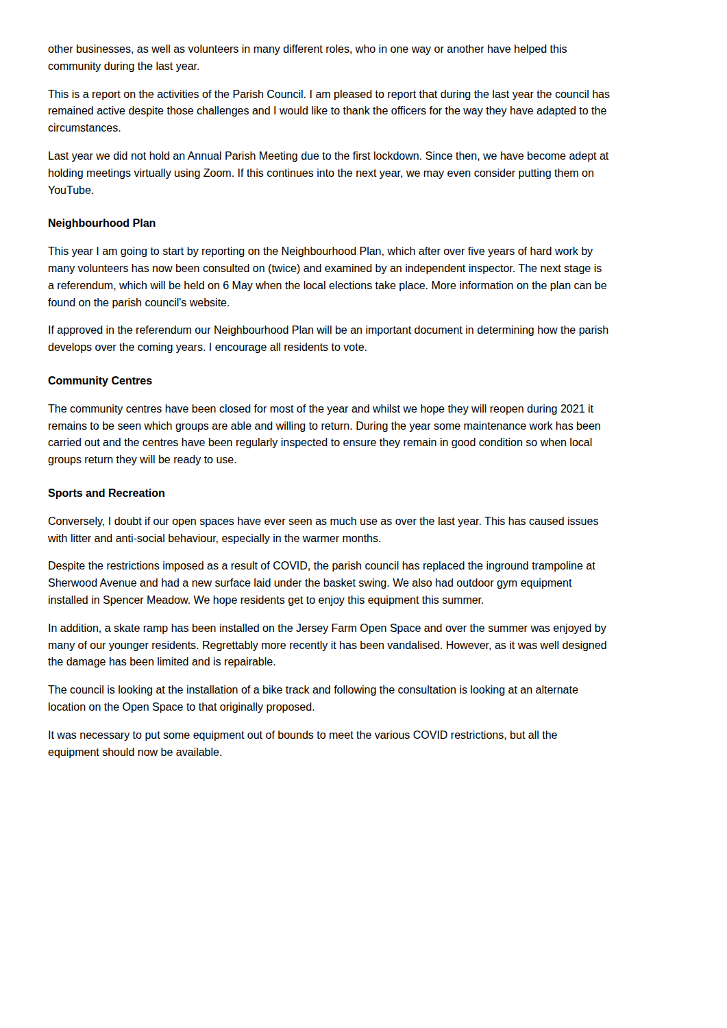other businesses, as well as volunteers in many different roles, who in one way or another have helped this community during the last year.
This is a report on the activities of the Parish Council. I am pleased to report that during the last year the council has remained active despite those challenges and I would like to thank the officers for the way they have adapted to the circumstances.
Last year we did not hold an Annual Parish Meeting due to the first lockdown. Since then, we have become adept at holding meetings virtually using Zoom. If this continues into the next year, we may even consider putting them on YouTube.
Neighbourhood Plan
This year I am going to start by reporting on the Neighbourhood Plan, which after over five years of hard work by many volunteers has now been consulted on (twice) and examined by an independent inspector. The next stage is a referendum, which will be held on 6 May when the local elections take place. More information on the plan can be found on the parish council's website.
If approved in the referendum our Neighbourhood Plan will be an important document in determining how the parish develops over the coming years. I encourage all residents to vote.
Community Centres
The community centres have been closed for most of the year and whilst we hope they will reopen during 2021 it remains to be seen which groups are able and willing to return. During the year some maintenance work has been carried out and the centres have been regularly inspected to ensure they remain in good condition so when local groups return they will be ready to use.
Sports and Recreation
Conversely, I doubt if our open spaces have ever seen as much use as over the last year. This has caused issues with litter and anti-social behaviour, especially in the warmer months.
Despite the restrictions imposed as a result of COVID, the parish council has replaced the inground trampoline at Sherwood Avenue and had a new surface laid under the basket swing. We also had outdoor gym equipment installed in Spencer Meadow. We hope residents get to enjoy this equipment this summer.
In addition, a skate ramp has been installed on the Jersey Farm Open Space and over the summer was enjoyed by many of our younger residents. Regrettably more recently it has been vandalised. However, as it was well designed the damage has been limited and is repairable.
The council is looking at the installation of a bike track and following the consultation is looking at an alternate location on the Open Space to that originally proposed.
It was necessary to put some equipment out of bounds to meet the various COVID restrictions, but all the equipment should now be available.